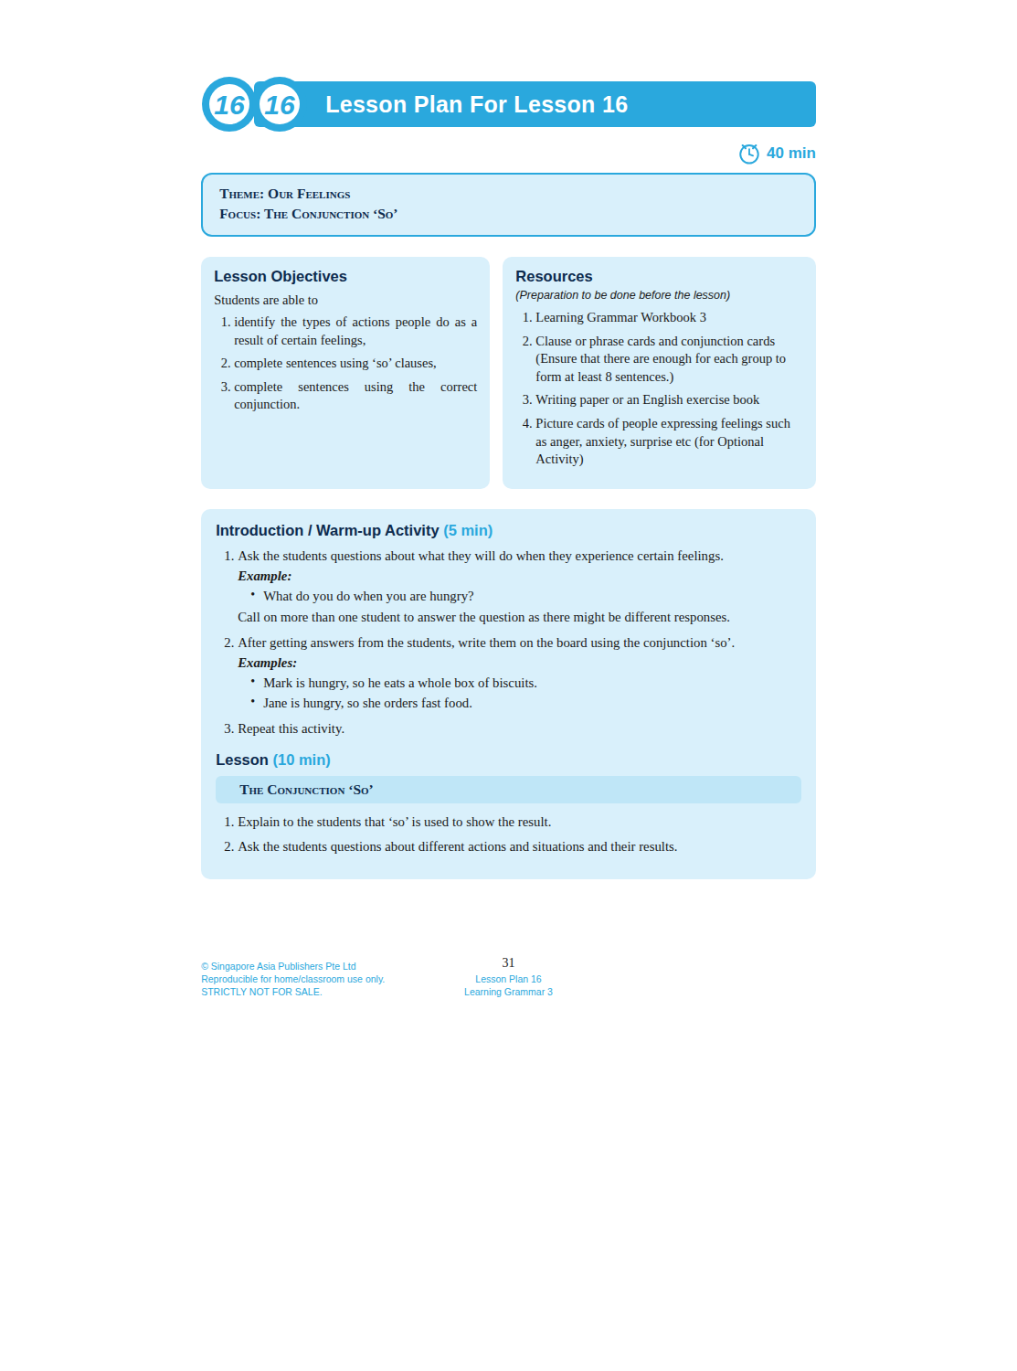Lesson Plan For Lesson 16
16 16
40 min
Theme: Our Feelings
Focus: The Conjunction ‘So’
Lesson Objectives
Students are able to
identify the types of actions people do as a result of certain feelings,
complete sentences using ‘so’ clauses,
complete sentences using the correct conjunction.
Resources
(Preparation to be done before the lesson)
Learning Grammar Workbook 3
Clause or phrase cards and conjunction cards (Ensure that there are enough for each group to form at least 8 sentences.)
Writing paper or an English exercise book
Picture cards of people expressing feelings such as anger, anxiety, surprise etc (for Optional Activity)
Introduction / Warm-up Activity (5 min)
Ask the students questions about what they will do when they experience certain feelings. Example:
What do you do when you are hungry?
Call on more than one student to answer the question as there might be different responses.
After getting answers from the students, write them on the board using the conjunction ‘so’. Examples:
Mark is hungry, so he eats a whole box of biscuits.
Jane is hungry, so she orders fast food.
Repeat this activity.
Lesson (10 min)
The Conjunction ‘So’
Explain to the students that ‘so’ is used to show the result.
Ask the students questions about different actions and situations and their results.
© Singapore Asia Publishers Pte Ltd
Reproducible for home/classroom use only.
STRICTLY NOT FOR SALE.
31
Lesson Plan 16
Learning Grammar 3